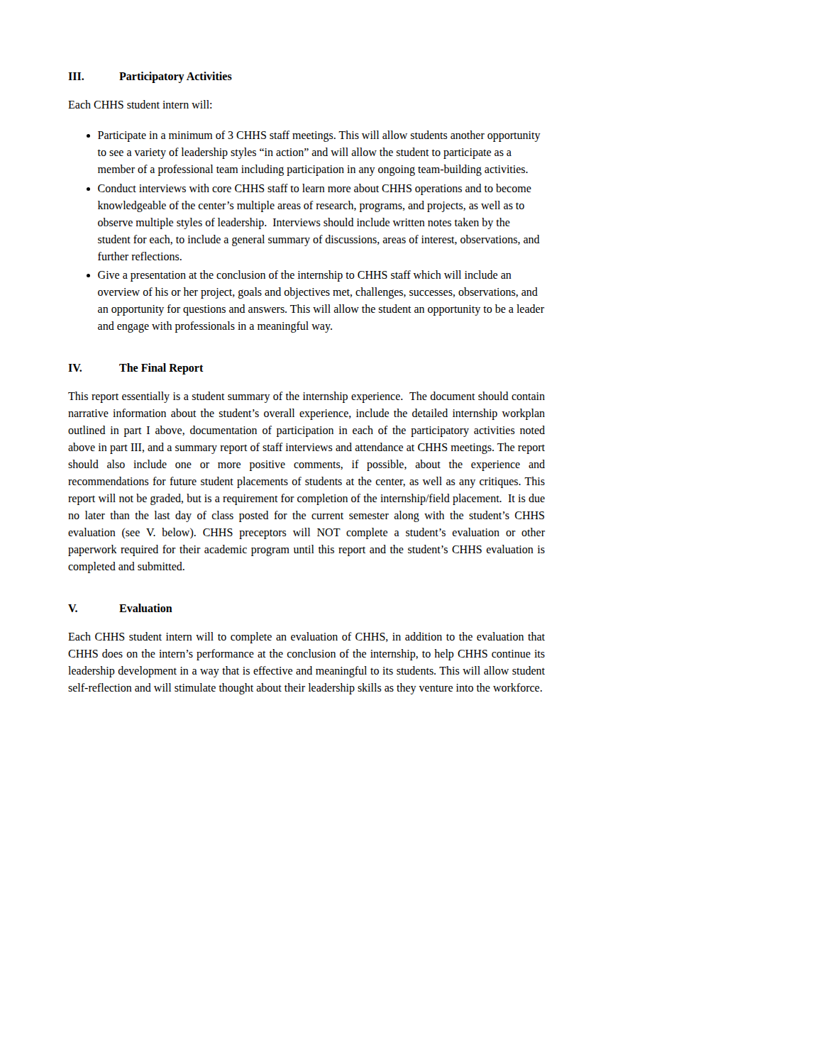III. Participatory Activities
Each CHHS student intern will:
Participate in a minimum of 3 CHHS staff meetings. This will allow students another opportunity to see a variety of leadership styles “in action” and will allow the student to participate as a member of a professional team including participation in any ongoing team-building activities.
Conduct interviews with core CHHS staff to learn more about CHHS operations and to become knowledgeable of the center’s multiple areas of research, programs, and projects, as well as to observe multiple styles of leadership. Interviews should include written notes taken by the student for each, to include a general summary of discussions, areas of interest, observations, and further reflections.
Give a presentation at the conclusion of the internship to CHHS staff which will include an overview of his or her project, goals and objectives met, challenges, successes, observations, and an opportunity for questions and answers. This will allow the student an opportunity to be a leader and engage with professionals in a meaningful way.
IV. The Final Report
This report essentially is a student summary of the internship experience. The document should contain narrative information about the student’s overall experience, include the detailed internship workplan outlined in part I above, documentation of participation in each of the participatory activities noted above in part III, and a summary report of staff interviews and attendance at CHHS meetings. The report should also include one or more positive comments, if possible, about the experience and recommendations for future student placements of students at the center, as well as any critiques. This report will not be graded, but is a requirement for completion of the internship/field placement. It is due no later than the last day of class posted for the current semester along with the student’s CHHS evaluation (see V. below). CHHS preceptors will NOT complete a student’s evaluation or other paperwork required for their academic program until this report and the student’s CHHS evaluation is completed and submitted.
V. Evaluation
Each CHHS student intern will to complete an evaluation of CHHS, in addition to the evaluation that CHHS does on the intern’s performance at the conclusion of the internship, to help CHHS continue its leadership development in a way that is effective and meaningful to its students. This will allow student self-reflection and will stimulate thought about their leadership skills as they venture into the workforce.